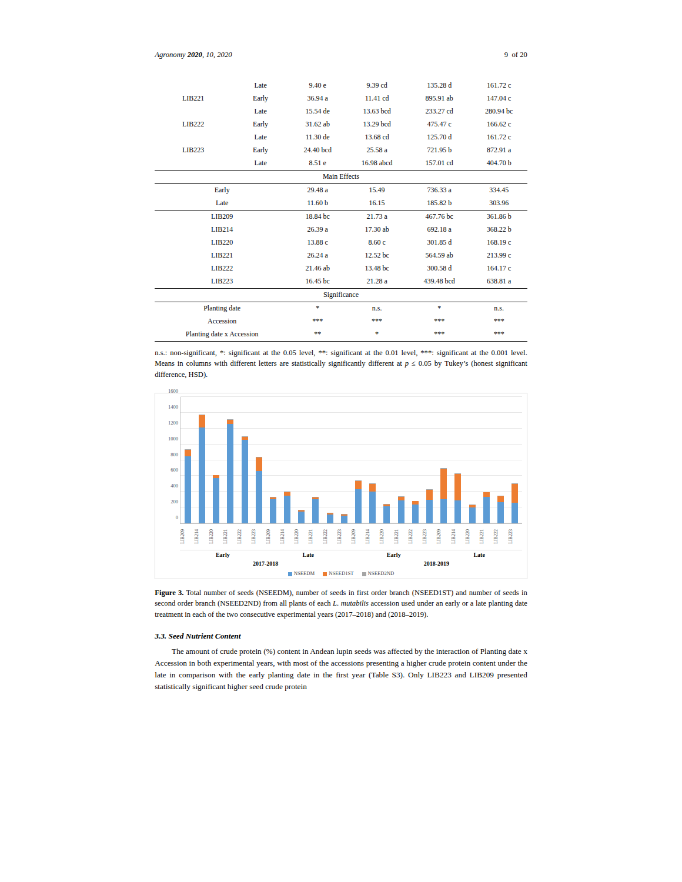Agronomy 2020, 10, 2020
9 of 20
| | Late | 9.40 e | 9.39 cd | 135.28 d | 161.72 c |
| LIB221 | Early | 36.94 a | 11.41 cd | 895.91 ab | 147.04 c |
| | Late | 15.54 de | 13.63 bcd | 233.27 cd | 280.94 bc |
| LIB222 | Early | 31.62 ab | 13.29 bcd | 475.47 c | 166.62 c |
| | Late | 11.30 de | 13.68 cd | 125.70 d | 161.72 c |
| LIB223 | Early | 24.40 bcd | 25.58 a | 721.95 b | 872.91 a |
| | Late | 8.51 e | 16.98 abcd | 157.01 cd | 404.70 b |
| Main Effects |
| Early | 29.48 a | 15.49 | 736.33 a | 334.45 |
| Late | 11.60 b | 16.15 | 185.82 b | 303.96 |
| LIB209 | 18.84 bc | 21.73 a | 467.76 bc | 361.86 b |
| LIB214 | 26.39 a | 17.30 ab | 692.18 a | 368.22 b |
| LIB220 | 13.88 c | 8.60 c | 301.85 d | 168.19 c |
| LIB221 | 26.24 a | 12.52 bc | 564.59 ab | 213.99 c |
| LIB222 | 21.46 ab | 13.48 bc | 300.58 d | 164.17 c |
| LIB223 | 16.45 bc | 21.28 a | 439.48 bcd | 638.81 a |
| Significance |
| Planting date | * | n.s. | * | n.s. |
| Accession | *** | *** | *** | *** |
| Planting date x Accession | ** | * | *** | *** |
n.s.: non-significant, *: significant at the 0.05 level, **: significant at the 0.01 level, ***: significant at the 0.001 level. Means in columns with different letters are statistically significantly different at p ≤ 0.05 by Tukey’s (honest significant difference, HSD).
0
200
400
600
800
1000
1200
1400
1600
LIB209
LIB214
LIB220
LIB221
LIB222
LIB223
LIB209
LIB214
LIB220
LIB221
LIB222
LIB223
LIB209
LIB214
LIB220
LIB221
LIB222
LIB223
LIB209
LIB214
LIB220
LIB221
LIB222
LIB223
Early
Late
Early
Late
2017-2018
2018-2019
NSEEDM
NSEED1ST
NSEED2ND
Figure 3. Total number of seeds (NSEEDM), number of seeds in first order branch (NSEED1ST) and number of seeds in second order branch (NSEED2ND) from all plants of each L. mutabilis accession used under an early or a late planting date treatment in each of the two consecutive experimental years (2017–2018) and (2018–2019).
3.3. Seed Nutrient Content
The amount of crude protein (%) content in Andean lupin seeds was affected by the interaction of Planting date x Accession in both experimental years, with most of the accessions presenting a higher crude protein content under the late in comparison with the early planting date in the first year (Table S3). Only LIB223 and LIB209 presented statistically significant higher seed crude protein